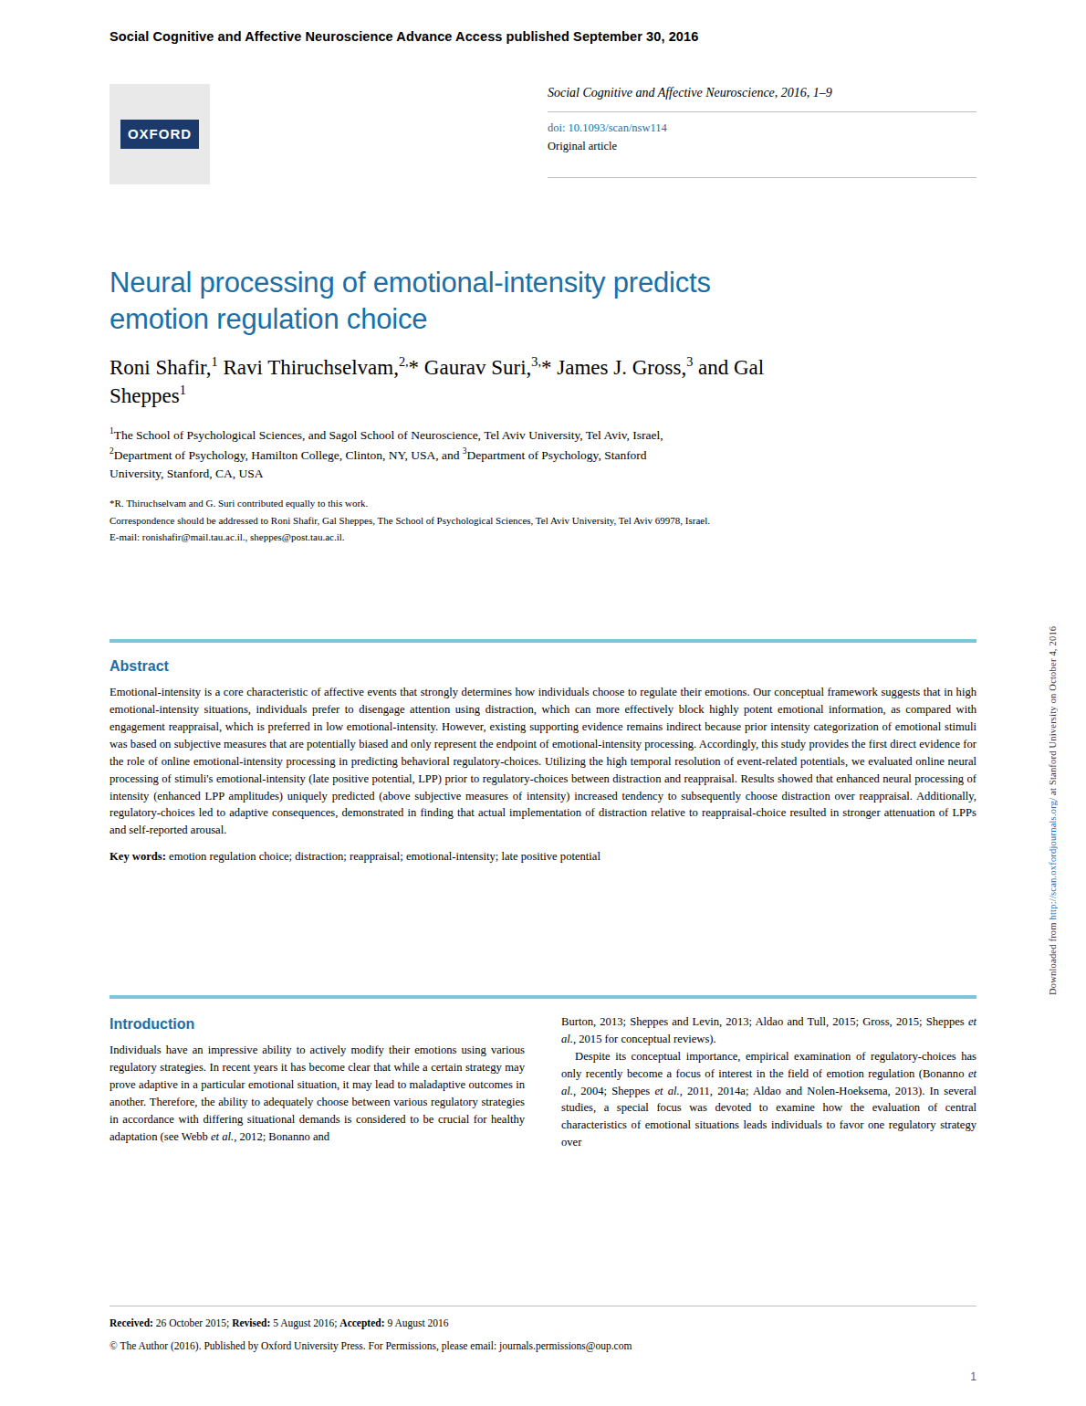Social Cognitive and Affective Neuroscience Advance Access published September 30, 2016
OXFORD
Social Cognitive and Affective Neuroscience, 2016, 1–9
doi: 10.1093/scan/nsw114
Original article
Neural processing of emotional-intensity predicts
emotion regulation choice
Roni Shafir,1 Ravi Thiruchselvam,2,* Gaurav Suri,3,* James J. Gross,3 and Gal
Sheppes1
1The School of Psychological Sciences, and Sagol School of Neuroscience, Tel Aviv University, Tel Aviv, Israel,
2Department of Psychology, Hamilton College, Clinton, NY, USA, and 3Department of Psychology, Stanford
University, Stanford, CA, USA
*R. Thiruchselvam and G. Suri contributed equally to this work.
Correspondence should be addressed to Roni Shafir, Gal Sheppes, The School of Psychological Sciences, Tel Aviv University, Tel Aviv 69978, Israel.
E-mail: ronishafir@mail.tau.ac.il., sheppes@post.tau.ac.il.
Abstract
Emotional-intensity is a core characteristic of affective events that strongly determines how individuals choose to regulate their emotions. Our conceptual framework suggests that in high emotional-intensity situations, individuals prefer to disengage attention using distraction, which can more effectively block highly potent emotional information, as compared with engagement reappraisal, which is preferred in low emotional-intensity. However, existing supporting evidence remains indirect because prior intensity categorization of emotional stimuli was based on subjective measures that are potentially biased and only represent the endpoint of emotional-intensity processing. Accordingly, this study provides the first direct evidence for the role of online emotional-intensity processing in predicting behavioral regulatory-choices. Utilizing the high temporal resolution of event-related potentials, we evaluated online neural processing of stimuli's emotional-intensity (late positive potential, LPP) prior to regulatory-choices between distraction and reappraisal. Results showed that enhanced neural processing of intensity (enhanced LPP amplitudes) uniquely predicted (above subjective measures of intensity) increased tendency to subsequently choose distraction over reappraisal. Additionally, regulatory-choices led to adaptive consequences, demonstrated in finding that actual implementation of distraction relative to reappraisal-choice resulted in stronger attenuation of LPPs and self-reported arousal.
Key words: emotion regulation choice; distraction; reappraisal; emotional-intensity; late positive potential
Introduction
Individuals have an impressive ability to actively modify their emotions using various regulatory strategies. In recent years it has become clear that while a certain strategy may prove adaptive in a particular emotional situation, it may lead to maladaptive outcomes in another. Therefore, the ability to adequately choose between various regulatory strategies in accordance with differing situational demands is considered to be crucial for healthy adaptation (see Webb et al., 2012; Bonanno and
Burton, 2013; Sheppes and Levin, 2013; Aldao and Tull, 2015; Gross, 2015; Sheppes et al., 2015 for conceptual reviews).
Despite its conceptual importance, empirical examination of regulatory-choices has only recently become a focus of interest in the field of emotion regulation (Bonanno et al., 2004; Sheppes et al., 2011, 2014a; Aldao and Nolen-Hoeksema, 2013). In several studies, a special focus was devoted to examine how the evaluation of central characteristics of emotional situations leads individuals to favor one regulatory strategy over
Received: 26 October 2015; Revised: 5 August 2016; Accepted: 9 August 2016
© The Author (2016). Published by Oxford University Press. For Permissions, please email: journals.permissions@oup.com
1
Downloaded from http://scan.oxfordjournals.org/ at Stanford University on October 4, 2016